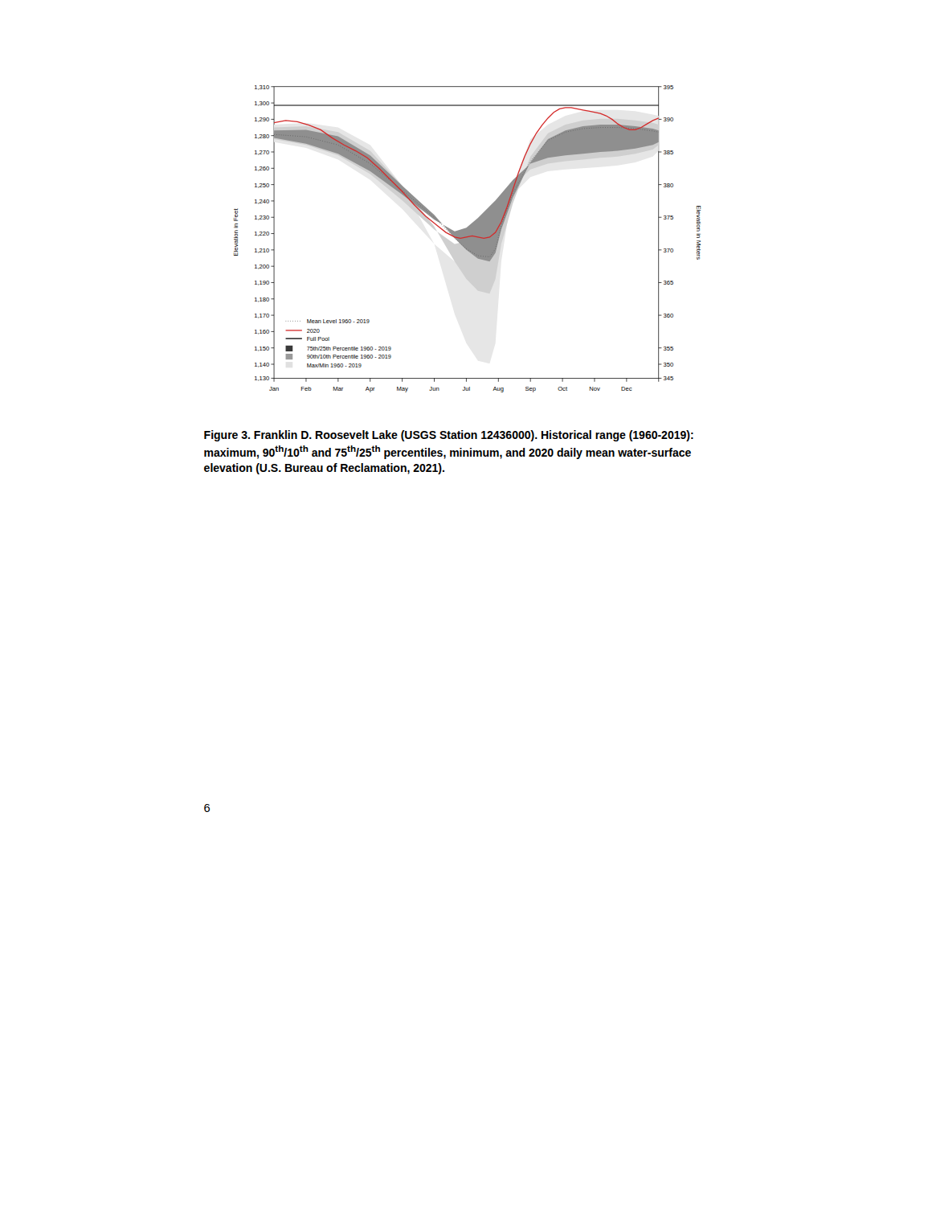Franklin D. Roosevelt Lake daily mean water-surface elevation, 2020 compared with 1960–2019 historical range Line chart showing elevation in feet (left axis, 1,130 to 1,310) and elevation in meters (right axis, 345 to 395) by month from January to December. Shaded bands show the maximum/minimum, 90th/10th percentile, and 75th/25th percentile ranges for 1960–2019, a dotted mean level line, a solid horizontal full pool line near 1,290 feet, and a red line for 2020. 1,310 1,300 1,290 1,280 1,270 1,260 1,250 1,240 1,230 1,220 1,210 1,200 1,190 1,180 1,170 1,160 1,150 1,140 1,130 395 390 385 380 375 370 365 360 355 350 345 Jan Feb Mar Apr May Jun Jul Aug Sep Oct Nov Dec Elevation in Feet Elevation in Meters Mean Level 1960 - 2019 2020 Full Pool 75th/25th Percentile 1960 - 2019 90th/10th Percentile 1960 - 2019 Max/Min 1960 - 2019
Figure 3. Franklin D. Roosevelt Lake (USGS Station 12436000). Historical range (1960-2019): maximum, 90th/10th and 75th/25th percentiles, minimum, and 2020 daily mean water-surface elevation (U.S. Bureau of Reclamation, 2021).
6